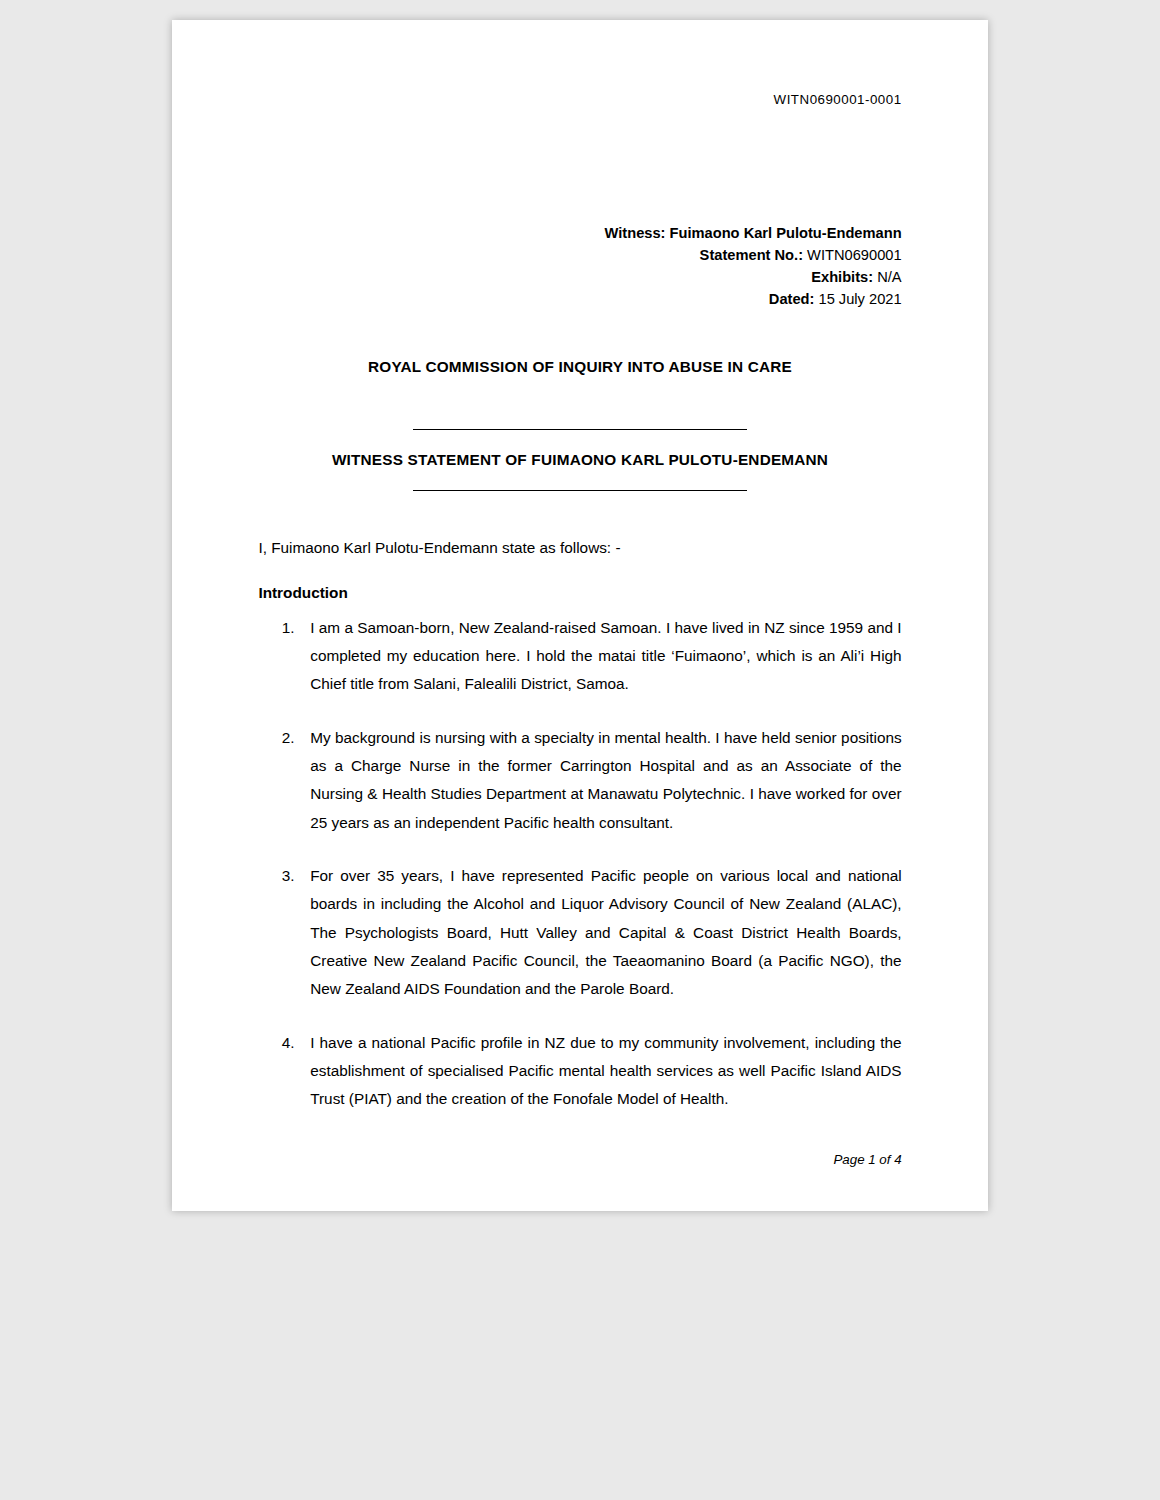WITN0690001-0001
Witness: Fuimaono Karl Pulotu-Endemann
Statement No.: WITN0690001
Exhibits: N/A
Dated: 15 July 2021
ROYAL COMMISSION OF INQUIRY INTO ABUSE IN CARE
WITNESS STATEMENT OF FUIMAONO KARL PULOTU-ENDEMANN
I, Fuimaono Karl Pulotu-Endemann state as follows: -
Introduction
I am a Samoan-born, New Zealand-raised Samoan. I have lived in NZ since 1959 and I completed my education here. I hold the matai title ‘Fuimaono’, which is an Ali’i High Chief title from Salani, Falealili District, Samoa.
My background is nursing with a specialty in mental health. I have held senior positions as a Charge Nurse in the former Carrington Hospital and as an Associate of the Nursing & Health Studies Department at Manawatu Polytechnic. I have worked for over 25 years as an independent Pacific health consultant.
For over 35 years, I have represented Pacific people on various local and national boards in including the Alcohol and Liquor Advisory Council of New Zealand (ALAC), The Psychologists Board, Hutt Valley and Capital & Coast District Health Boards, Creative New Zealand Pacific Council, the Taeaomanino Board (a Pacific NGO), the New Zealand AIDS Foundation and the Parole Board.
I have a national Pacific profile in NZ due to my community involvement, including the establishment of specialised Pacific mental health services as well Pacific Island AIDS Trust (PIAT) and the creation of the Fonofale Model of Health.
Page 1 of 4